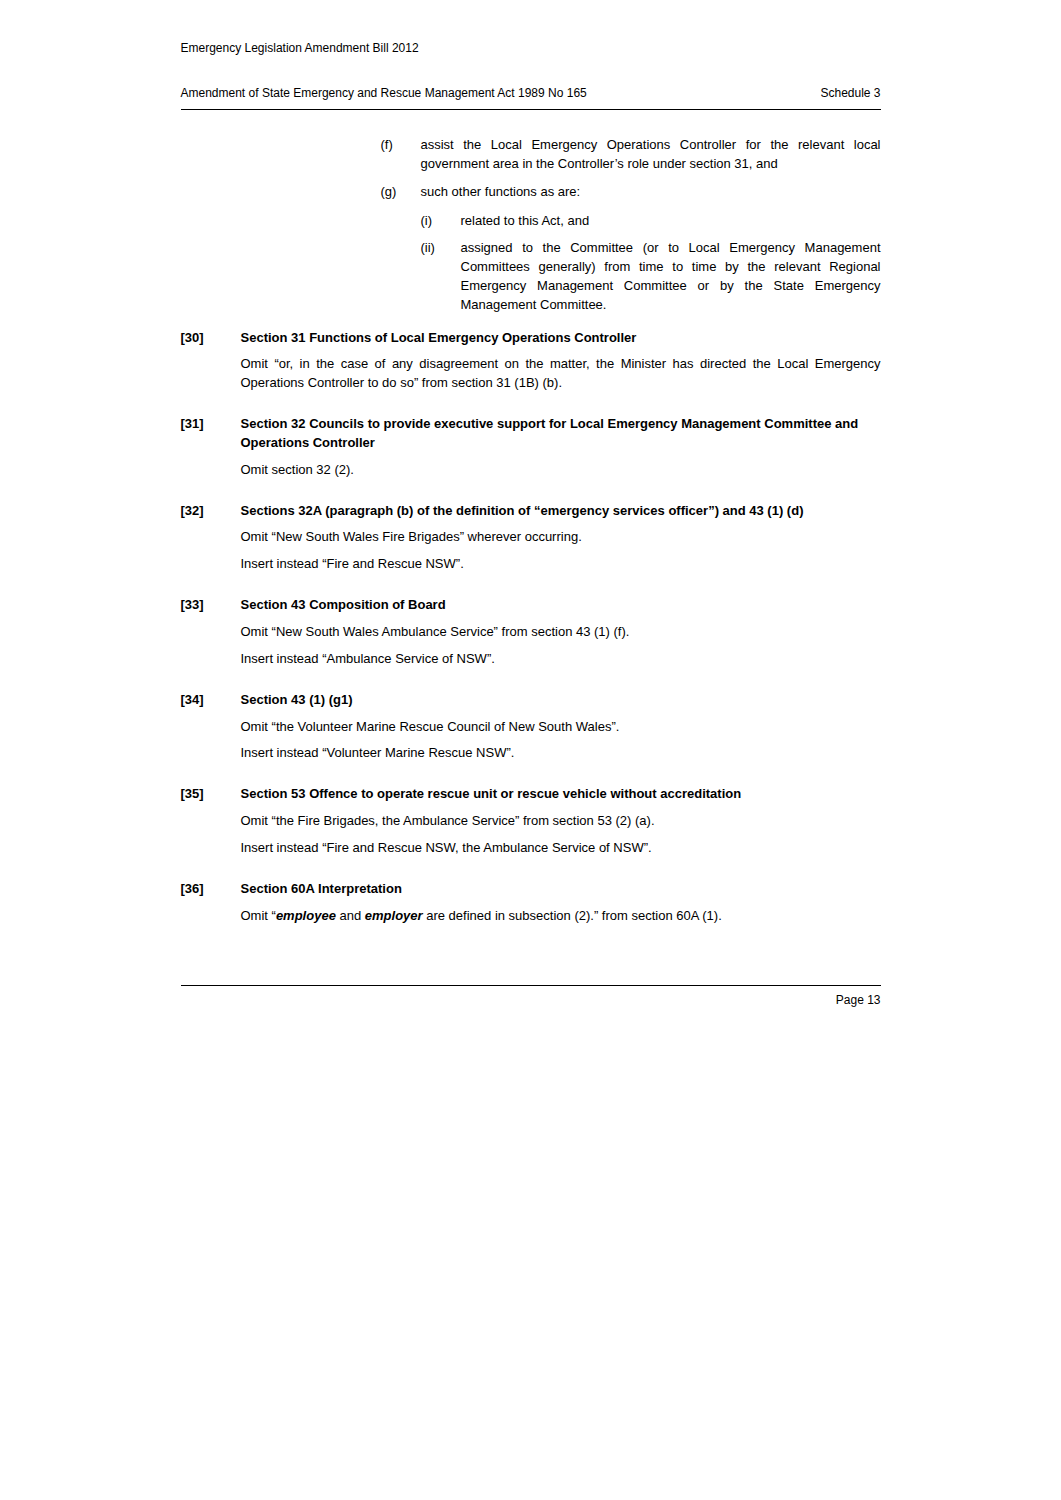Emergency Legislation Amendment Bill 2012
Amendment of State Emergency and Rescue Management Act 1989 No 165
Schedule 3
(f)
assist the Local Emergency Operations Controller for the relevant local government area in the Controller’s role under section 31, and
(g)
such other functions as are:
(i)
related to this Act, and
(ii)
assigned to the Committee (or to Local Emergency Management Committees generally) from time to time by the relevant Regional Emergency Management Committee or by the State Emergency Management Committee.
[30]
Section 31 Functions of Local Emergency Operations Controller
Omit “or, in the case of any disagreement on the matter, the Minister has directed the Local Emergency Operations Controller to do so” from section 31 (1B) (b).
[31]
Section 32 Councils to provide executive support for Local Emergency Management Committee and Operations Controller
Omit section 32 (2).
[32]
Sections 32A (paragraph (b) of the definition of “emergency services officer”) and 43 (1) (d)
Omit “New South Wales Fire Brigades” wherever occurring.
Insert instead “Fire and Rescue NSW”.
[33]
Section 43 Composition of Board
Omit “New South Wales Ambulance Service” from section 43 (1) (f).
Insert instead “Ambulance Service of NSW”.
[34]
Section 43 (1) (g1)
Omit “the Volunteer Marine Rescue Council of New South Wales”.
Insert instead “Volunteer Marine Rescue NSW”.
[35]
Section 53 Offence to operate rescue unit or rescue vehicle without accreditation
Omit “the Fire Brigades, the Ambulance Service” from section 53 (2) (a).
Insert instead “Fire and Rescue NSW, the Ambulance Service of NSW”.
[36]
Section 60A Interpretation
Omit “employee and employer are defined in subsection (2).” from section 60A (1).
Page 13